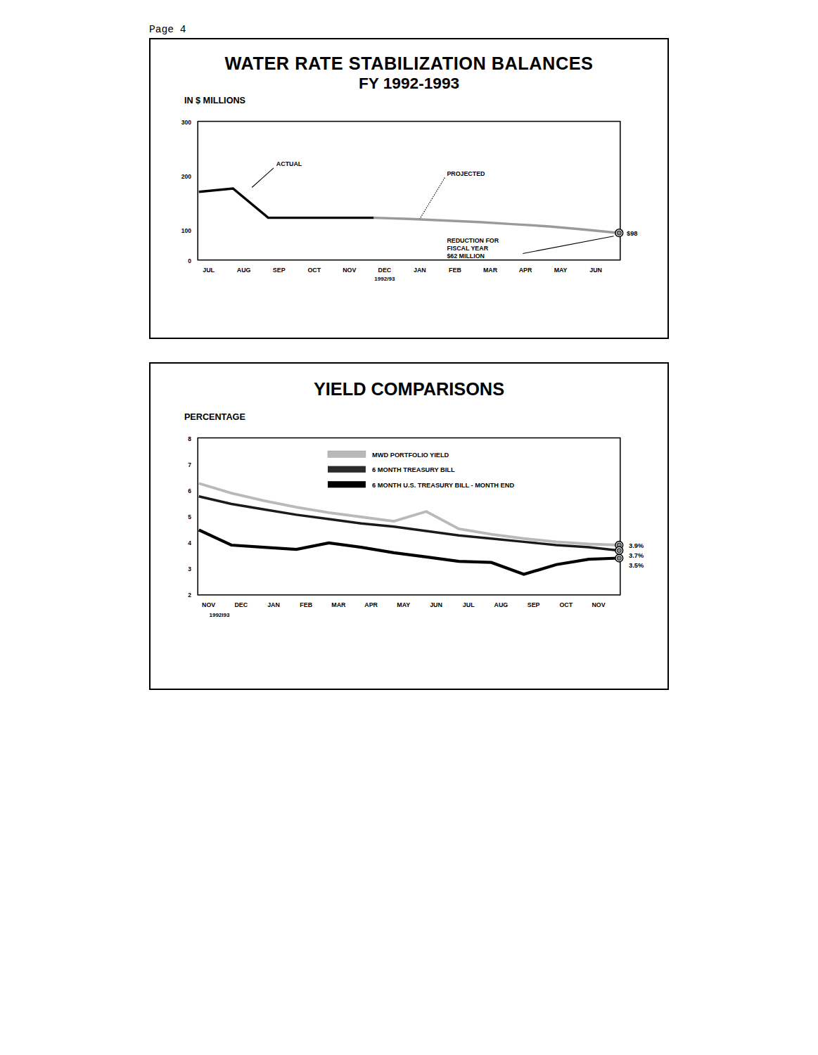Page 4
WATER RATE STABILIZATION BALANCES
FY 1992-1993
IN $ MILLIONS
300 200 100 0 ACTUAL PROJECTED $98 REDUCTION FOR FISCAL YEAR $62 MILLION JUL AUG SEP OCT NOV DEC JAN FEB MAR APR MAY JUN 1992/93
YIELD COMPARISONS
PERCENTAGE
8 7 6 5 4 3 2 MWD PORTFOLIO YIELD 6 MONTH TREASURY BILL 6 MONTH U.S. TREASURY BILL - MONTH END 3.9% 3.7% 3.5% NOV DEC JAN FEB MAR APR MAY JUN JUL AUG SEP OCT NOV 1992I93